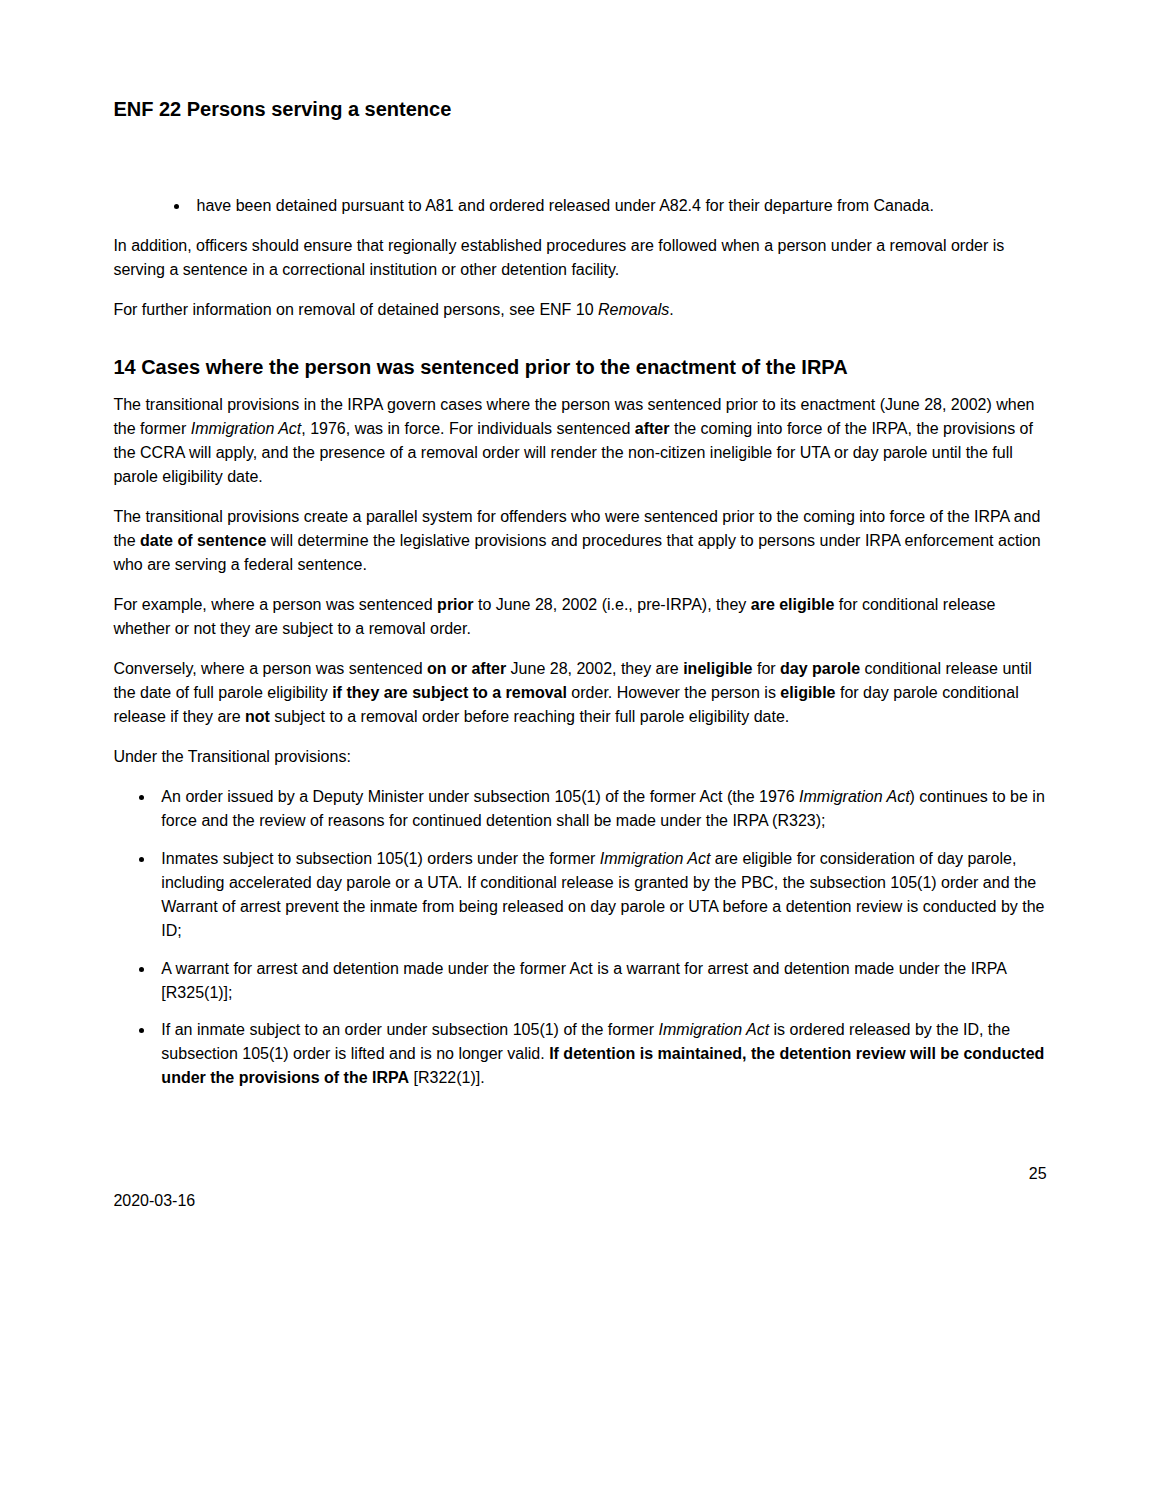ENF 22 Persons serving a sentence
have been detained pursuant to A81 and ordered released under A82.4 for their departure from Canada.
In addition, officers should ensure that regionally established procedures are followed when a person under a removal order is serving a sentence in a correctional institution or other detention facility.
For further information on removal of detained persons, see ENF 10 Removals.
14 Cases where the person was sentenced prior to the enactment of the IRPA
The transitional provisions in the IRPA govern cases where the person was sentenced prior to its enactment (June 28, 2002) when the former Immigration Act, 1976, was in force. For individuals sentenced after the coming into force of the IRPA, the provisions of the CCRA will apply, and the presence of a removal order will render the non-citizen ineligible for UTA or day parole until the full parole eligibility date.
The transitional provisions create a parallel system for offenders who were sentenced prior to the coming into force of the IRPA and the date of sentence will determine the legislative provisions and procedures that apply to persons under IRPA enforcement action who are serving a federal sentence.
For example, where a person was sentenced prior to June 28, 2002 (i.e., pre-IRPA), they are eligible for conditional release whether or not they are subject to a removal order.
Conversely, where a person was sentenced on or after June 28, 2002, they are ineligible for day parole conditional release until the date of full parole eligibility if they are subject to a removal order. However the person is eligible for day parole conditional release if they are not subject to a removal order before reaching their full parole eligibility date.
Under the Transitional provisions:
An order issued by a Deputy Minister under subsection 105(1) of the former Act (the 1976 Immigration Act) continues to be in force and the review of reasons for continued detention shall be made under the IRPA (R323);
Inmates subject to subsection 105(1) orders under the former Immigration Act are eligible for consideration of day parole, including accelerated day parole or a UTA. If conditional release is granted by the PBC, the subsection 105(1) order and the Warrant of arrest prevent the inmate from being released on day parole or UTA before a detention review is conducted by the ID;
A warrant for arrest and detention made under the former Act is a warrant for arrest and detention made under the IRPA [R325(1)];
If an inmate subject to an order under subsection 105(1) of the former Immigration Act is ordered released by the ID, the subsection 105(1) order is lifted and is no longer valid. If detention is maintained, the detention review will be conducted under the provisions of the IRPA [R322(1)].
25
2020-03-16